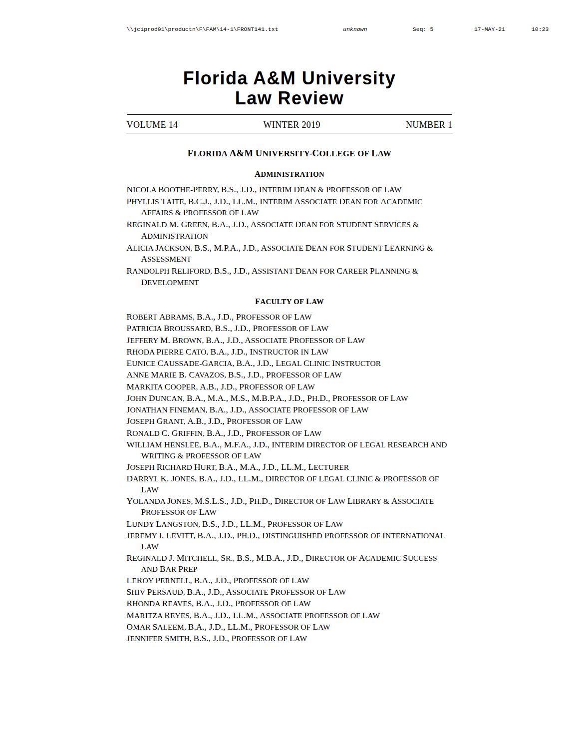\\jciprod01\productn\F\FAM\14-1\FRONT141.txt unknown Seq: 5 17-MAY-21 10:23
Florida A&M University Law Review
Volume 14 Winter 2019 Number 1
Florida A&M University-College of Law
Administration
Nicola Boothe-Perry, B.S., J.D., Interim Dean & Professor of Law
Phyllis Taite, B.C.J., J.D., LL.M., Interim Associate Dean for Academic Affairs & Professor of Law
Reginald M. Green, B.A., J.D., Associate Dean for Student Services & Administration
Alicia Jackson, B.S., M.P.A., J.D., Associate Dean for Student Learning & Assessment
Randolph Reliford, B.S., J.D., Assistant Dean for Career Planning & Development
Faculty of Law
Robert Abrams, B.A., J.D., Professor of Law
Patricia Broussard, B.S., J.D., Professor of Law
Jeffery M. Brown, B.A., J.D., Associate Professor of Law
Rhoda Pierre Cato, B.A., J.D., Instructor in Law
Eunice Caussade-Garcia, B.A., J.D., Legal Clinic Instructor
Anne Marie B. Cavazos, B.S., J.D., Professor of Law
Markita Cooper, A.B., J.D., Professor of Law
John Duncan, B.A., M.A., M.S., M.B.P.A., J.D., Ph.D., Professor of Law
Jonathan Fineman, B.A., J.D., Associate Professor of Law
Joseph Grant, A.B., J.D., Professor of Law
Ronald C. Griffin, B.A., J.D., Professor of Law
William Henslee, B.A., M.F.A., J.D., Interim Director of Legal Research and Writing & Professor of Law
Joseph Richard Hurt, B.A., M.A., J.D., LL.M., Lecturer
Darryl K. Jones, B.A., J.D., LL.M., Director of Legal Clinic & Professor of Law
Yolanda Jones, M.S.L.S., J.D., Ph.D., Director of Law Library & Associate Professor of Law
Lundy Langston, B.S., J.D., LL.M., Professor of Law
Jeremy I. Levitt, B.A., J.D., Ph.D., Distinguished Professor of International Law
Reginald J. Mitchell, Sr., B.S., M.B.A., J.D., Director of Academic Success and Bar Prep
LeRoy Pernell, B.A., J.D., Professor of Law
Shiv Persaud, B.A., J.D., Associate Professor of Law
Rhonda Reaves, B.A., J.D., Professor of Law
Maritza Reyes, B.A., J.D., LL.M., Associate Professor of Law
Omar Saleem, B.A., J.D., LL.M., Professor of Law
Jennifer Smith, B.S., J.D., Professor of Law